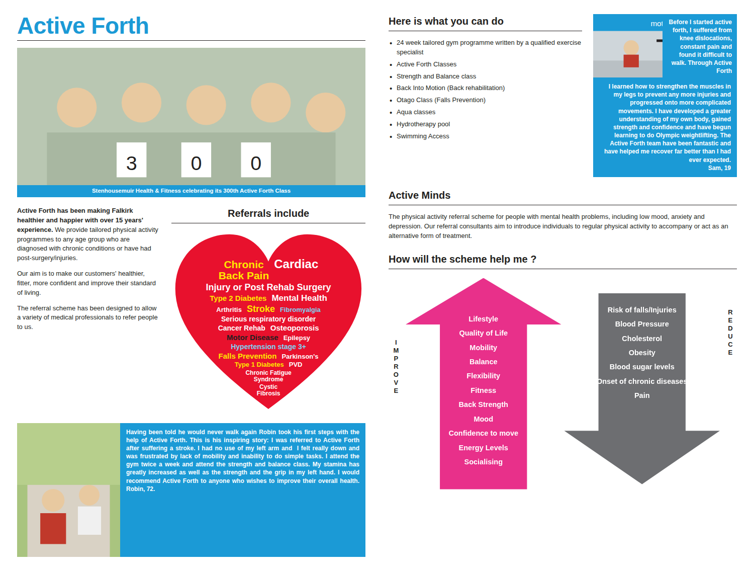Active Forth
Stenhousemuir Health & Fitness celebrating its 300th Active Forth Class
Active Forth has been making Falkirk healthier and happier with over 15 years' experience. We provide tailored physical activity programmes to any age group who are diagnosed with chronic conditions or have had post-surgery/injuries.
Our aim is to make our customers' healthier, fitter, more confident and improve their standard of living.
The referral scheme has been designed to allow a variety of medical professionals to refer people to us.
Referrals include
Chronic
Back Pain Cardiac
Injury or Post Rehab Surgery
Type 2 Diabetes Mental Health
Arthritis Stroke Fibromyalgia
Serious respiratory disorder
Cancer Rehab Osteoporosis
Motor Disease Epilepsy
Hypertension stage 3+
Falls Prevention Parkinson's
Type 1 Diabetes PVD
Chronic Fatigue
Syndrome
Cystic
Fibrosis
Having been told he would never walk again Robin took his first steps with the help of Active Forth. This is his inspiring story: I was referred to Active Forth after suffering a stroke. I had no use of my left arm and I felt really down and was frustrated by lack of mobility and inability to do simple tasks. I attend the gym twice a week and attend the strength and balance class. My stamina has greatly increased as well as the strength and the grip in my left hand. I would recommend Active Forth to anyone who wishes to improve their overall health. Robin, 72.
Here is what you can do
24 week tailored gym programme written by a qualified exercise specialist
Active Forth Classes
Strength and Balance class
Back Into Motion (Back rehabilitation)
Otago Class (Falls Prevention)
Aqua classes
Hydrotherapy pool
Swimming Access
Before I started active forth, I suffered from knee dislocations, constant pain and found it difficult to walk. Through Active Forth
I learned how to strengthen the muscles in my legs to prevent any more injuries and progressed onto more complicated movements. I have developed a greater understanding of my own body, gained strength and confidence and have begun learning to do Olympic weightlifting. The Active Forth team have been fantastic and have helped me recover far better than I had ever expected.
Sam, 19
Active Minds
The physical activity referral scheme for people with mental health problems, including low mood, anxiety and depression. Our referral consultants aim to introduce individuals to regular physical activity to accompany or act as an alternative form of treatment.
How will the scheme help me ?
IMPROVE
Lifestyle
Quality of Life
Mobility
Balance
Flexibility
Fitness
Back Strength
Mood
Confidence to move
Energy Levels
Socialising
Risk of falls/Injuries
Blood Pressure
Cholesterol
Obesity
Blood sugar levels
Onset of chronic diseases
Pain
REDUCE